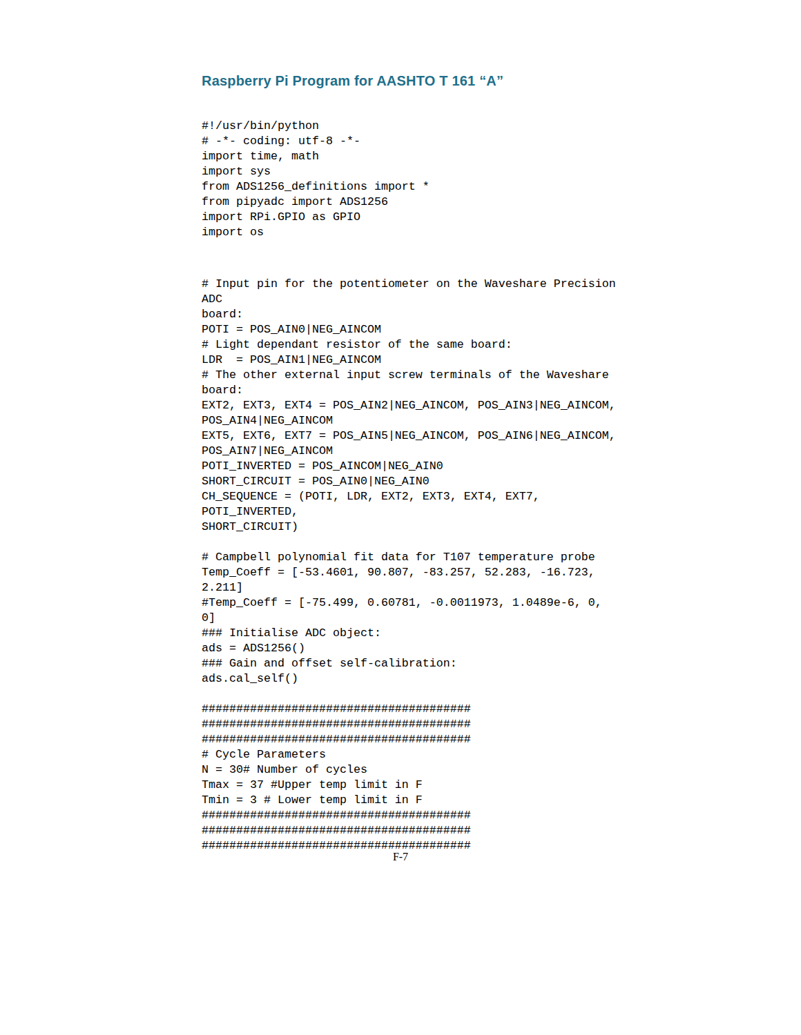Raspberry Pi Program for AASHTO T 161 “A”
#!/usr/bin/python
# -*- coding: utf-8 -*-
import time, math
import sys
from ADS1256_definitions import *
from pipyadc import ADS1256
import RPi.GPIO as GPIO
import os
# Input pin for the potentiometer on the Waveshare Precision ADC
board:
POTI = POS_AIN0|NEG_AINCOM
# Light dependant resistor of the same board:
LDR  = POS_AIN1|NEG_AINCOM
# The other external input screw terminals of the Waveshare
board:
EXT2, EXT3, EXT4 = POS_AIN2|NEG_AINCOM, POS_AIN3|NEG_AINCOM,
POS_AIN4|NEG_AINCOM
EXT5, EXT6, EXT7 = POS_AIN5|NEG_AINCOM, POS_AIN6|NEG_AINCOM,
POS_AIN7|NEG_AINCOM
POTI_INVERTED = POS_AINCOM|NEG_AIN0
SHORT_CIRCUIT = POS_AIN0|NEG_AIN0
CH_SEQUENCE = (POTI, LDR, EXT2, EXT3, EXT4, EXT7, POTI_INVERTED,
SHORT_CIRCUIT)

# Campbell polynomial fit data for T107 temperature probe
Temp_Coeff = [-53.4601, 90.807, -83.257, 52.283, -16.723, 2.211]
#Temp_Coeff = [-75.499, 0.60781, -0.0011973, 1.0489e-6, 0, 0]
### Initialise ADC object:
ads = ADS1256()
### Gain and offset self-calibration:
ads.cal_self()

#######################################
#######################################
#######################################
# Cycle Parameters
N = 30# Number of cycles
Tmax = 37 #Upper temp limit in F
Tmin = 3 # Lower temp limit in F
#######################################
#######################################
#######################################
F-7